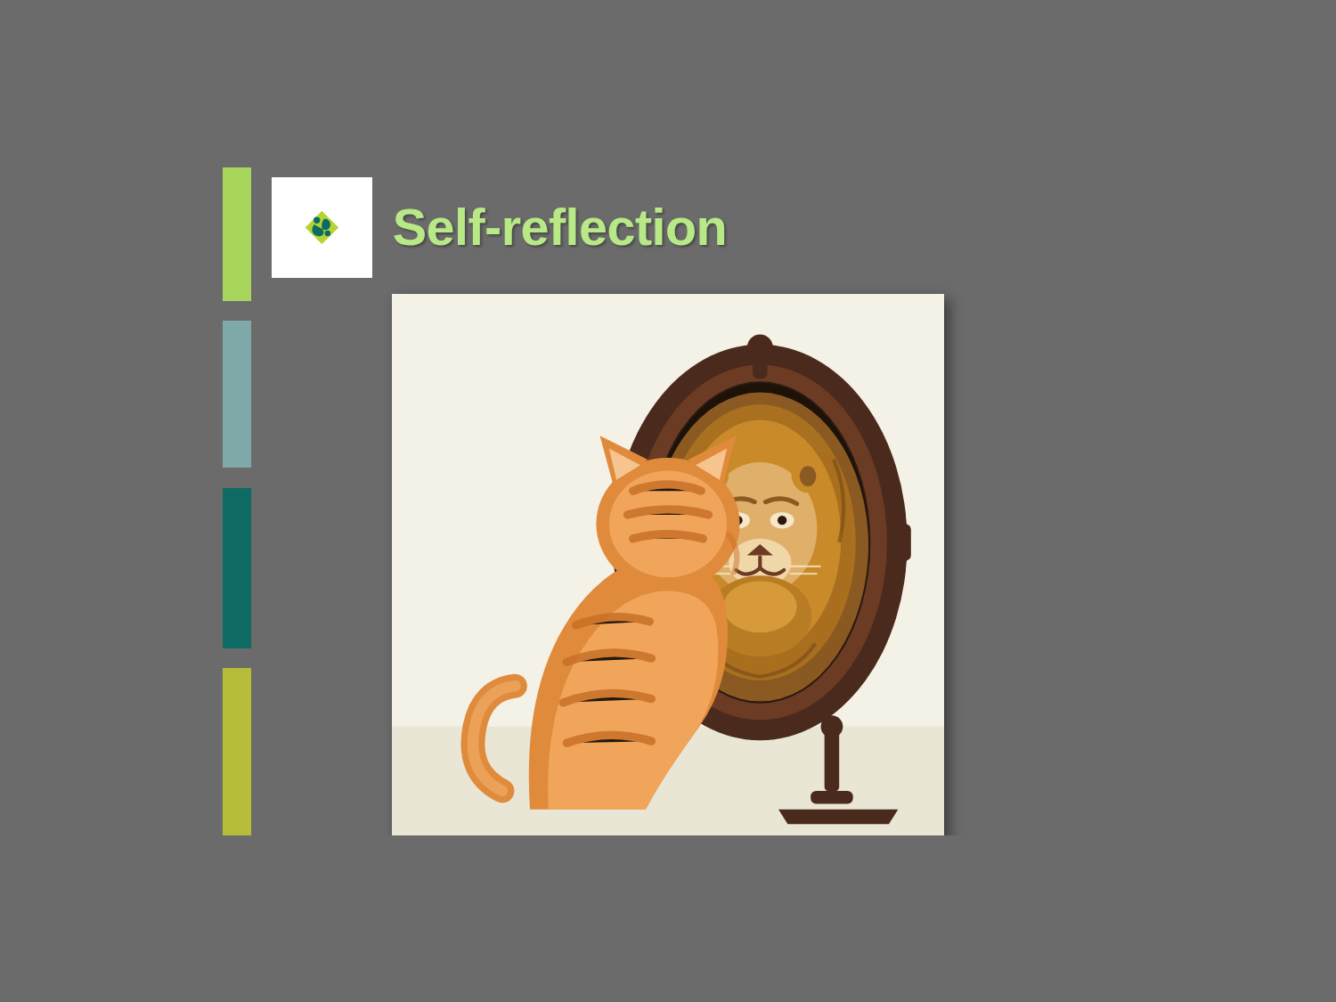Self-reflection
A ginger kitten looking into a mirror and seeing a lion An orange tabby kitten sits with its back to the viewer, gazing into an oval wooden standing mirror. The reflection shows the face and mane of a full-grown lion instead of the kitten.
A ginger kitten sees a lion in the mirror — an illustration of self-reflection.